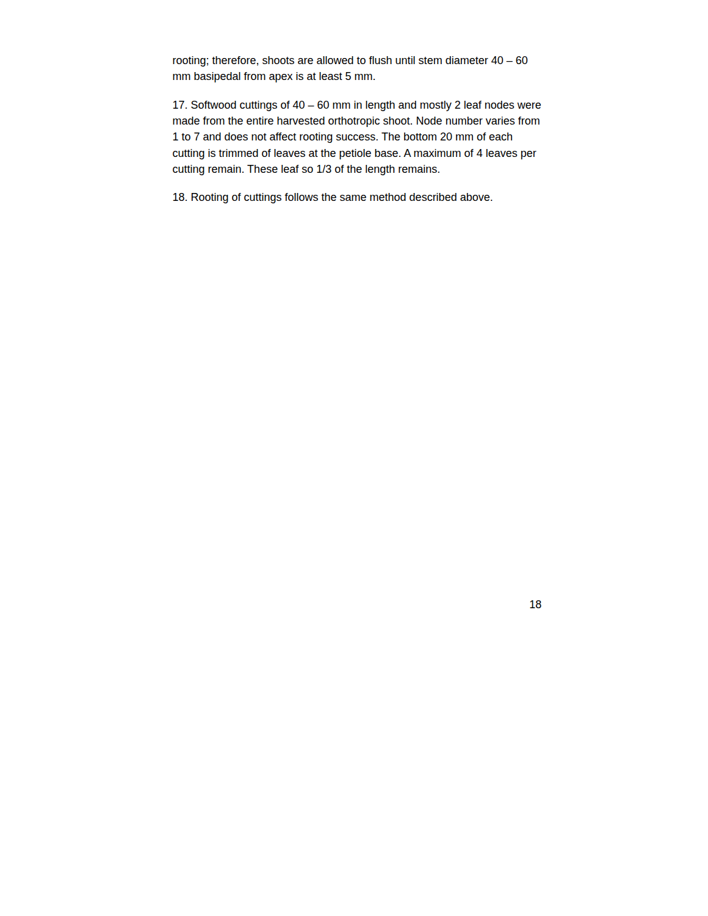rooting; therefore, shoots are allowed to flush until stem diameter 40 – 60 mm basipedal from apex is at least 5 mm.
17. Softwood cuttings of 40 – 60 mm in length and mostly 2 leaf nodes were made from the entire harvested orthotropic shoot. Node number varies from 1 to 7 and does not affect rooting success. The bottom 20 mm of each cutting is trimmed of leaves at the petiole base. A maximum of 4 leaves per cutting remain. These leaf so 1/3 of the length remains.
18. Rooting of cuttings follows the same method described above.
18